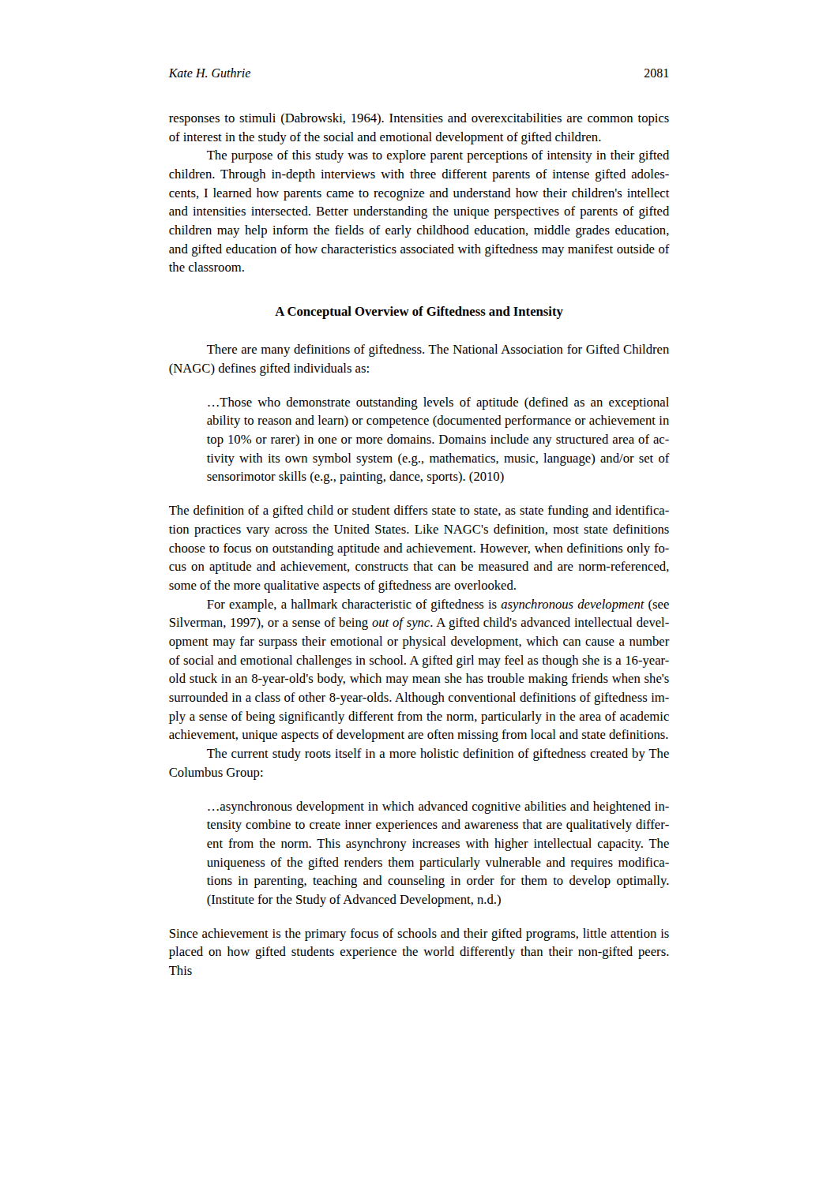Kate H. Guthrie 2081
responses to stimuli (Dabrowski, 1964). Intensities and overexcitabilities are common topics of interest in the study of the social and emotional development of gifted children.
The purpose of this study was to explore parent perceptions of intensity in their gifted children. Through in-depth interviews with three different parents of intense gifted adolescents, I learned how parents came to recognize and understand how their children's intellect and intensities intersected. Better understanding the unique perspectives of parents of gifted children may help inform the fields of early childhood education, middle grades education, and gifted education of how characteristics associated with giftedness may manifest outside of the classroom.
A Conceptual Overview of Giftedness and Intensity
There are many definitions of giftedness. The National Association for Gifted Children (NAGC) defines gifted individuals as:
…Those who demonstrate outstanding levels of aptitude (defined as an exceptional ability to reason and learn) or competence (documented performance or achievement in top 10% or rarer) in one or more domains. Domains include any structured area of activity with its own symbol system (e.g., mathematics, music, language) and/or set of sensorimotor skills (e.g., painting, dance, sports). (2010)
The definition of a gifted child or student differs state to state, as state funding and identification practices vary across the United States. Like NAGC's definition, most state definitions choose to focus on outstanding aptitude and achievement. However, when definitions only focus on aptitude and achievement, constructs that can be measured and are norm-referenced, some of the more qualitative aspects of giftedness are overlooked.
For example, a hallmark characteristic of giftedness is asynchronous development (see Silverman, 1997), or a sense of being out of sync. A gifted child's advanced intellectual development may far surpass their emotional or physical development, which can cause a number of social and emotional challenges in school. A gifted girl may feel as though she is a 16-year-old stuck in an 8-year-old's body, which may mean she has trouble making friends when she's surrounded in a class of other 8-year-olds. Although conventional definitions of giftedness imply a sense of being significantly different from the norm, particularly in the area of academic achievement, unique aspects of development are often missing from local and state definitions.
The current study roots itself in a more holistic definition of giftedness created by The Columbus Group:
…asynchronous development in which advanced cognitive abilities and heightened intensity combine to create inner experiences and awareness that are qualitatively different from the norm. This asynchrony increases with higher intellectual capacity. The uniqueness of the gifted renders them particularly vulnerable and requires modifications in parenting, teaching and counseling in order for them to develop optimally. (Institute for the Study of Advanced Development, n.d.)
Since achievement is the primary focus of schools and their gifted programs, little attention is placed on how gifted students experience the world differently than their non-gifted peers. This